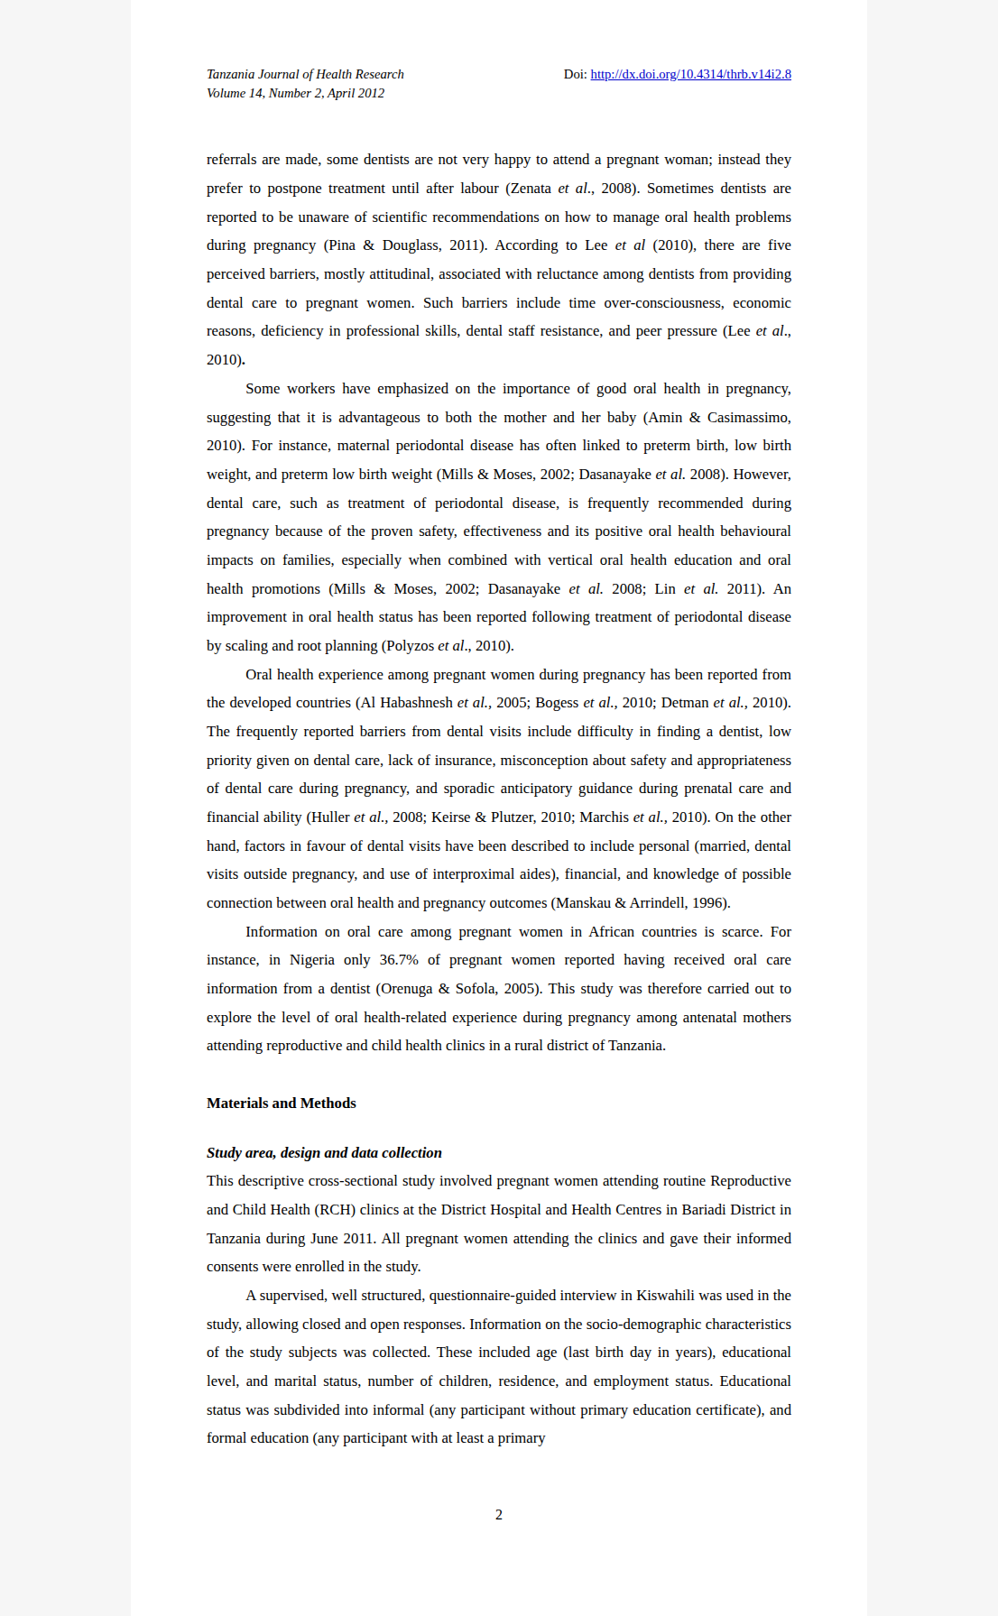Tanzania Journal of Health Research
Volume 14, Number 2, April 2012
Doi: http://dx.doi.org/10.4314/thrb.v14i2.8
referrals are made, some dentists are not very happy to attend a pregnant woman; instead they prefer to postpone treatment until after labour (Zenata et al., 2008). Sometimes dentists are reported to be unaware of scientific recommendations on how to manage oral health problems during pregnancy (Pina & Douglass, 2011). According to Lee et al (2010), there are five perceived barriers, mostly attitudinal, associated with reluctance among dentists from providing dental care to pregnant women. Such barriers include time over-consciousness, economic reasons, deficiency in professional skills, dental staff resistance, and peer pressure (Lee et al., 2010).
Some workers have emphasized on the importance of good oral health in pregnancy, suggesting that it is advantageous to both the mother and her baby (Amin & Casimassimo, 2010). For instance, maternal periodontal disease has often linked to preterm birth, low birth weight, and preterm low birth weight (Mills & Moses, 2002; Dasanayake et al. 2008). However, dental care, such as treatment of periodontal disease, is frequently recommended during pregnancy because of the proven safety, effectiveness and its positive oral health behavioural impacts on families, especially when combined with vertical oral health education and oral health promotions (Mills & Moses, 2002; Dasanayake et al. 2008; Lin et al. 2011). An improvement in oral health status has been reported following treatment of periodontal disease by scaling and root planning (Polyzos et al., 2010).
Oral health experience among pregnant women during pregnancy has been reported from the developed countries (Al Habashnesh et al., 2005; Bogess et al., 2010; Detman et al., 2010). The frequently reported barriers from dental visits include difficulty in finding a dentist, low priority given on dental care, lack of insurance, misconception about safety and appropriateness of dental care during pregnancy, and sporadic anticipatory guidance during prenatal care and financial ability (Huller et al., 2008; Keirse & Plutzer, 2010; Marchis et al., 2010). On the other hand, factors in favour of dental visits have been described to include personal (married, dental visits outside pregnancy, and use of interproximal aides), financial, and knowledge of possible connection between oral health and pregnancy outcomes (Manskau & Arrindell, 1996).
Information on oral care among pregnant women in African countries is scarce. For instance, in Nigeria only 36.7% of pregnant women reported having received oral care information from a dentist (Orenuga & Sofola, 2005). This study was therefore carried out to explore the level of oral health-related experience during pregnancy among antenatal mothers attending reproductive and child health clinics in a rural district of Tanzania.
Materials and Methods
Study area, design and data collection
This descriptive cross-sectional study involved pregnant women attending routine Reproductive and Child Health (RCH) clinics at the District Hospital and Health Centres in Bariadi District in Tanzania during June 2011. All pregnant women attending the clinics and gave their informed consents were enrolled in the study.
A supervised, well structured, questionnaire-guided interview in Kiswahili was used in the study, allowing closed and open responses. Information on the socio-demographic characteristics of the study subjects was collected. These included age (last birth day in years), educational level, and marital status, number of children, residence, and employment status. Educational status was subdivided into informal (any participant without primary education certificate), and formal education (any participant with at least a primary
2